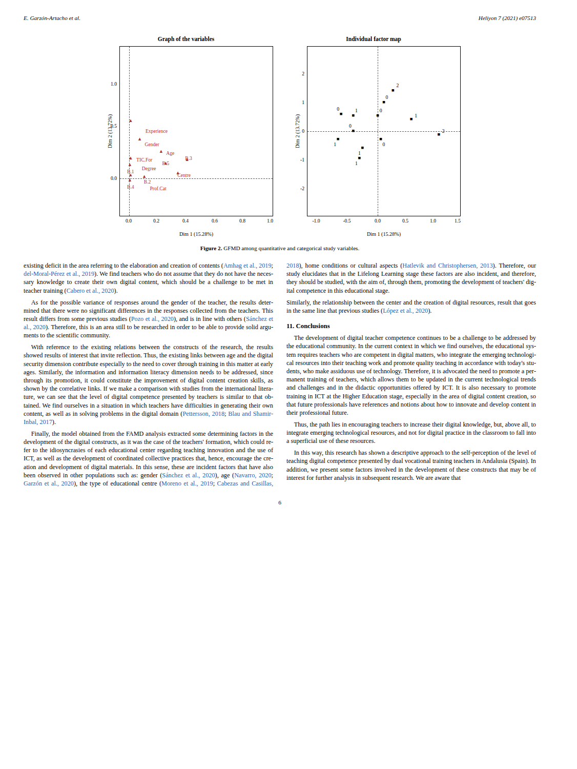E. Garzón-Artacho et al. Heliyon 7 (2021) e07513
Graph of the variables
1.0 0.5 0.0
Dim 2 (13.72%)
▲
▲
▲
▲
▲
▲
▲
▲
▲
▲
▲
Experience
Gender
Age
TIC.For
B.5
B.3
Degree
Centre
B.1
B.2
B.4
Prof.Cat
0.0 0.2 0.4 0.6 0.8 1.0
Dim 1 (15.28%)
Individual factor map
2 1 0 -1 -2
Dim 2 (13.72%)
■
2
■
0
■
0
■
1
■
0
■
1
■
0
■
2
■
1
■
0
■
1
■
1
-1.0 -0.5 0.0 0.5 1.0 1.5
Dim 1 (15.28%)
Figure 2. GFMD among quantitative and categorical study variables.
existing deficit in the area referring to the elaboration and creation of contents (Amhag et al., 2019; del-Moral-Pérez et al., 2019). We find teachers who do not assume that they do not have the necessary knowledge to create their own digital content, which should be a challenge to be met in teacher training (Cabero et al., 2020).
As for the possible variance of responses around the gender of the teacher, the results determined that there were no significant differences in the responses collected from the teachers. This result differs from some previous studies (Pozo et al., 2020), and is in line with others (Sánchez et al., 2020). Therefore, this is an area still to be researched in order to be able to provide solid arguments to the scientific community.
With reference to the existing relations between the constructs of the research, the results showed results of interest that invite reflection. Thus, the existing links between age and the digital security dimension contribute especially to the need to cover through training in this matter at early ages. Similarly, the information and information literacy dimension needs to be addressed, since through its promotion, it could constitute the improvement of digital content creation skills, as shown by the correlative links. If we make a comparison with studies from the international literature, we can see that the level of digital competence presented by teachers is similar to that obtained. We find ourselves in a situation in which teachers have difficulties in generating their own content, as well as in solving problems in the digital domain (Pettersson, 2018; Blau and Shamir-Inbal, 2017).
Finally, the model obtained from the FAMD analysis extracted some determining factors in the development of the digital constructs, as it was the case of the teachers' formation, which could refer to the idiosyncrasies of each educational center regarding teaching innovation and the use of ICT, as well as the development of coordinated collective practices that, hence, encourage the creation and development of digital materials. In this sense, these are incident factors that have also been observed in other populations such as: gender (Sánchez et al., 2020), age (Navarro, 2020; Garzón et al., 2020), the type of educational centre (Moreno et al., 2019; Cabezas and Casillas, 2018), home conditions or cultural aspects (Hatlevik and Christophersen, 2013). Therefore, our study elucidates that in the Lifelong Learning stage these factors are also incident, and therefore, they should be studied, with the aim of, through them, promoting the development of teachers' digital competence in this educational stage.
Similarly, the relationship between the center and the creation of digital resources, result that goes in the same line that previous studies (López et al., 2020).
11. Conclusions
The development of digital teacher competence continues to be a challenge to be addressed by the educational community. In the current context in which we find ourselves, the educational system requires teachers who are competent in digital matters, who integrate the emerging technological resources into their teaching work and promote quality teaching in accordance with today's students, who make assiduous use of technology. Therefore, it is advocated the need to promote a permanent training of teachers, which allows them to be updated in the current technological trends and challenges and in the didactic opportunities offered by ICT. It is also necessary to promote training in ICT at the Higher Education stage, especially in the area of digital content creation, so that future professionals have references and notions about how to innovate and develop content in their professional future.
Thus, the path lies in encouraging teachers to increase their digital knowledge, but, above all, to integrate emerging technological resources, and not for digital practice in the classroom to fall into a superficial use of these resources.
In this way, this research has shown a descriptive approach to the self-perception of the level of teaching digital competence presented by dual vocational training teachers in Andalusia (Spain). In addition, we present some factors involved in the development of these constructs that may be of interest for further analysis in subsequent research. We are aware that
6